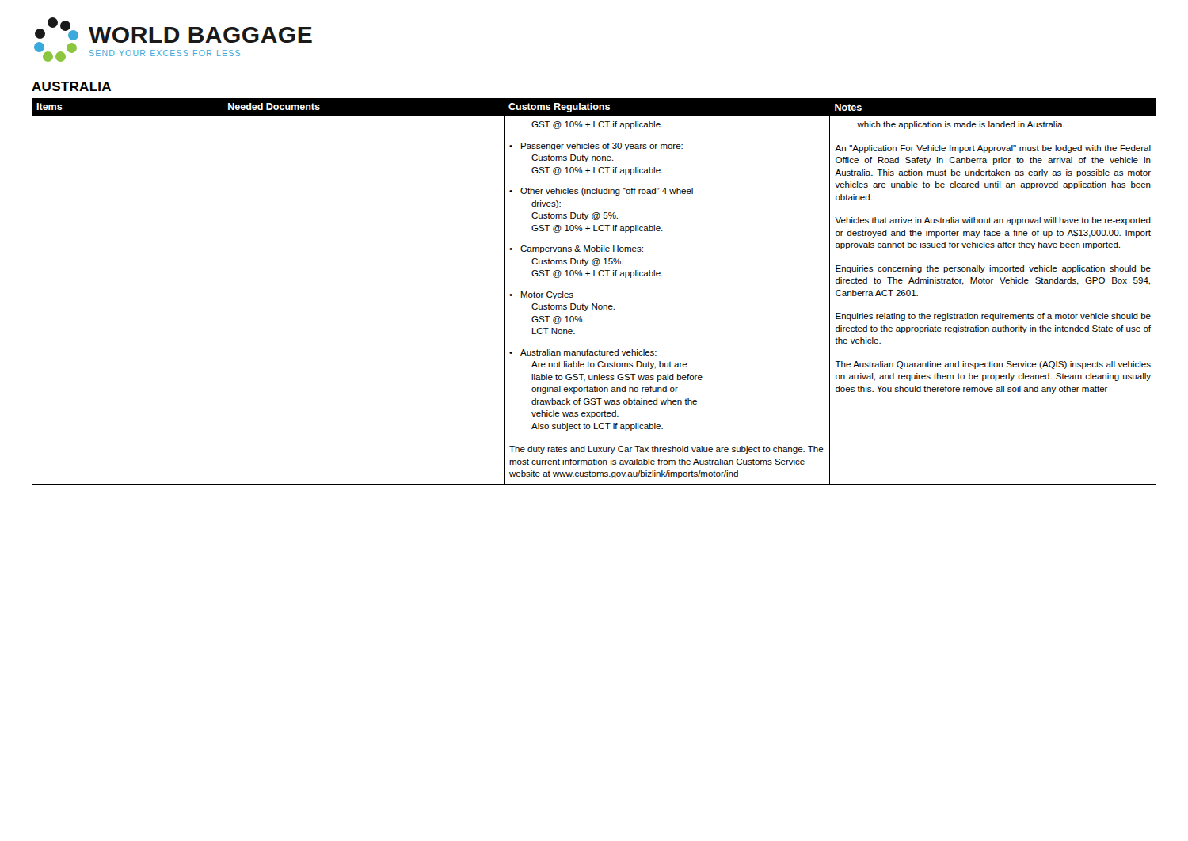WORLD BAGGAGE
SEND YOUR EXCESS FOR LESS
AUSTRALIA
| Items | Needed Documents | Customs Regulations | Notes |
| --- | --- | --- | --- |
| | | GST @ 10% + LCT if applicable. Passenger vehicles of 30 years or more: Customs Duty none. GST @ 10% + LCT if applicable. Other vehicles (including “off road” 4 wheel drives): Customs Duty @ 5%. GST @ 10% + LCT if applicable. Campervans & Mobile Homes: Customs Duty @ 15%. GST @ 10% + LCT if applicable. Motor Cycles Customs Duty None. GST @ 10%. LCT None. Australian manufactured vehicles: Are not liable to Customs Duty, but are liable to GST, unless GST was paid before original exportation and no refund or drawback of GST was obtained when the vehicle was exported. Also subject to LCT if applicable. The duty rates and Luxury Car Tax threshold value are subject to change. The most current information is available from the Australian Customs Service website at www.customs.gov.au/bizlink/imports/motor/ind | which the application is made is landed in Australia. An "Application For Vehicle Import Approval" must be lodged with the Federal Office of Road Safety in Canberra prior to the arrival of the vehicle in Australia. This action must be undertaken as early as is possible as motor vehicles are unable to be cleared until an approved application has been obtained. Vehicles that arrive in Australia without an approval will have to be re-exported or destroyed and the importer may face a fine of up to A$13,000.00. Import approvals cannot be issued for vehicles after they have been imported. Enquiries concerning the personally imported vehicle application should be directed to The Administrator, Motor Vehicle Standards, GPO Box 594, Canberra ACT 2601. Enquiries relating to the registration requirements of a motor vehicle should be directed to the appropriate registration authority in the intended State of use of the vehicle. The Australian Quarantine and inspection Service (AQIS) inspects all vehicles on arrival, and requires them to be properly cleaned. Steam cleaning usually does this. You should therefore remove all soil and any other matter |